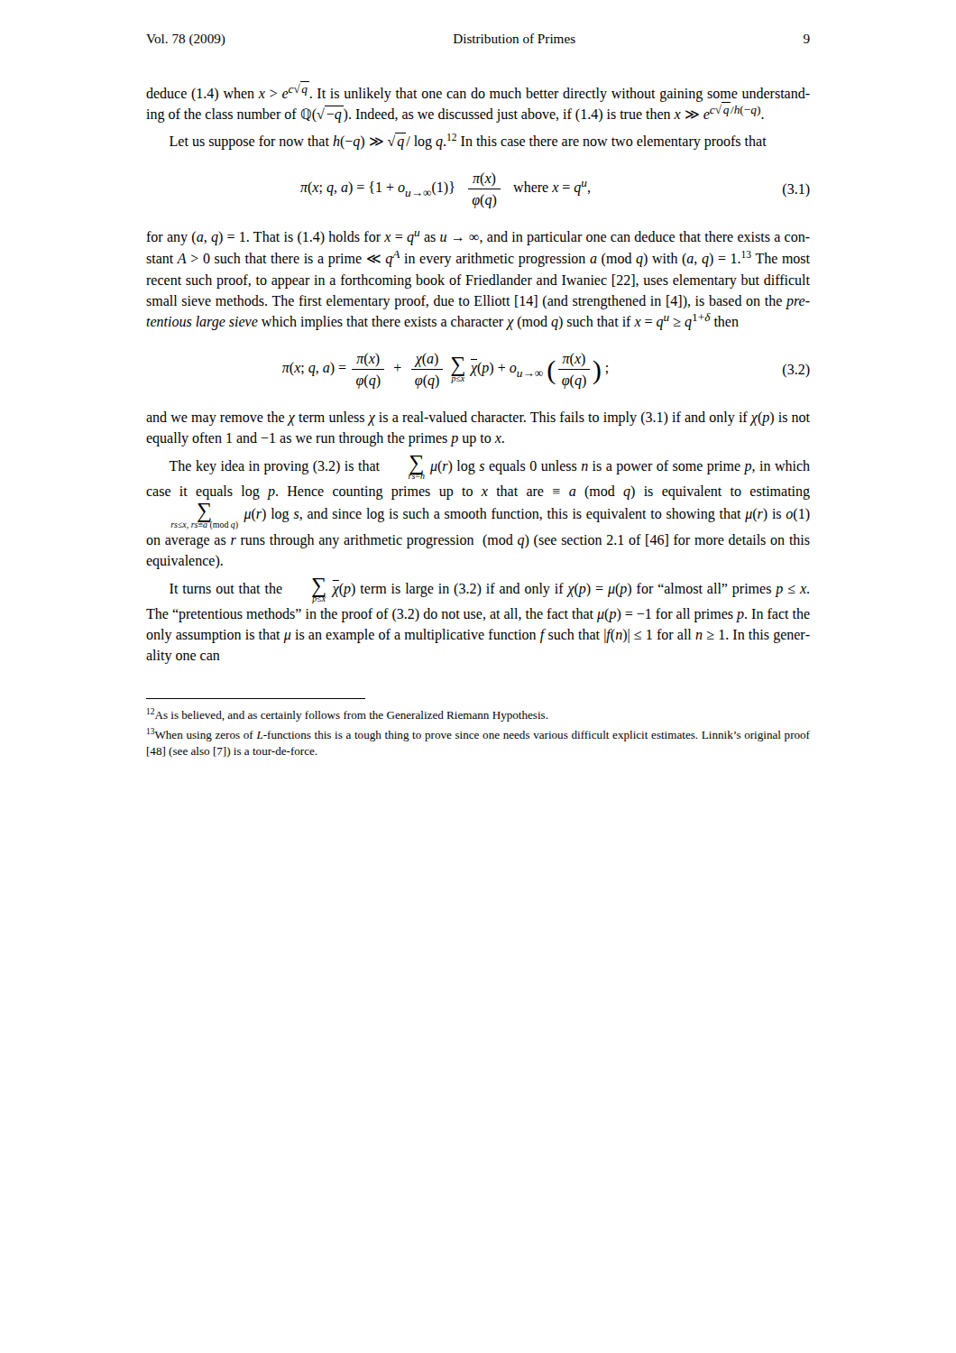Vol. 78 (2009) Distribution of Primes 9
deduce (1.4) when x > ec√q. It is unlikely that one can do much better directly without gaining some understanding of the class number of ℚ(√−q). Indeed, as we discussed just above, if (1.4) is true then x ≫ ec√q/h(−q).
Let us suppose for now that h(−q) ≫ √q/ log q.12 In this case there are now two elementary proofs that
π(x; q, a) = {1 + ou→∞(1)} π(x) φ(q) where x = qu,
(3.1)
for any (a, q) = 1. That is (1.4) holds for x = qu as u → ∞, and in particular one can deduce that there exists a constant A > 0 such that there is a prime ≪ qA in every arithmetic progression a (mod q) with (a, q) = 1.13 The most recent such proof, to appear in a forthcoming book of Friedlander and Iwaniec [22], uses elementary but difficult small sieve methods. The first elementary proof, due to Elliott [14] (and strengthened in [4]), is based on the pretentious large sieve which implies that there exists a character χ (mod q) such that if x = qu ≥ q1+δ then
π(x; q, a) = π(x) φ(q) + χ(a) φ(q) ∑p≤x χ(p) + ou→∞ (π(x) φ(q)) ;
(3.2)
and we may remove the χ term unless χ is a real-valued character. This fails to imply (3.1) if and only if χ(p) is not equally often 1 and −1 as we run through the primes p up to x.
The key idea in proving (3.2) is that ∑rs=n μ(r) log s equals 0 unless n is a power of some prime p, in which case it equals log p. Hence counting primes up to x that are ≡ a (mod q) is equivalent to estimating ∑rs≤x, rs≡a (mod q) μ(r) log s, and since log is such a smooth function, this is equivalent to showing that μ(r) is o(1) on average as r runs through any arithmetic progression (mod q) (see section 2.1 of [46] for more details on this equivalence).
It turns out that the ∑p≤x χ(p) term is large in (3.2) if and only if χ(p) = μ(p) for “almost all” primes p ≤ x. The “pretentious methods” in the proof of (3.2) do not use, at all, the fact that μ(p) = −1 for all primes p. In fact the only assumption is that μ is an example of a multiplicative function f such that |f(n)| ≤ 1 for all n ≥ 1. In this generality one can
12 As is believed, and as certainly follows from the Generalized Riemann Hypothesis.
13 When using zeros of L-functions this is a tough thing to prove since one needs various difficult explicit estimates. Linnik’s original proof [48] (see also [7]) is a tour-de-force.